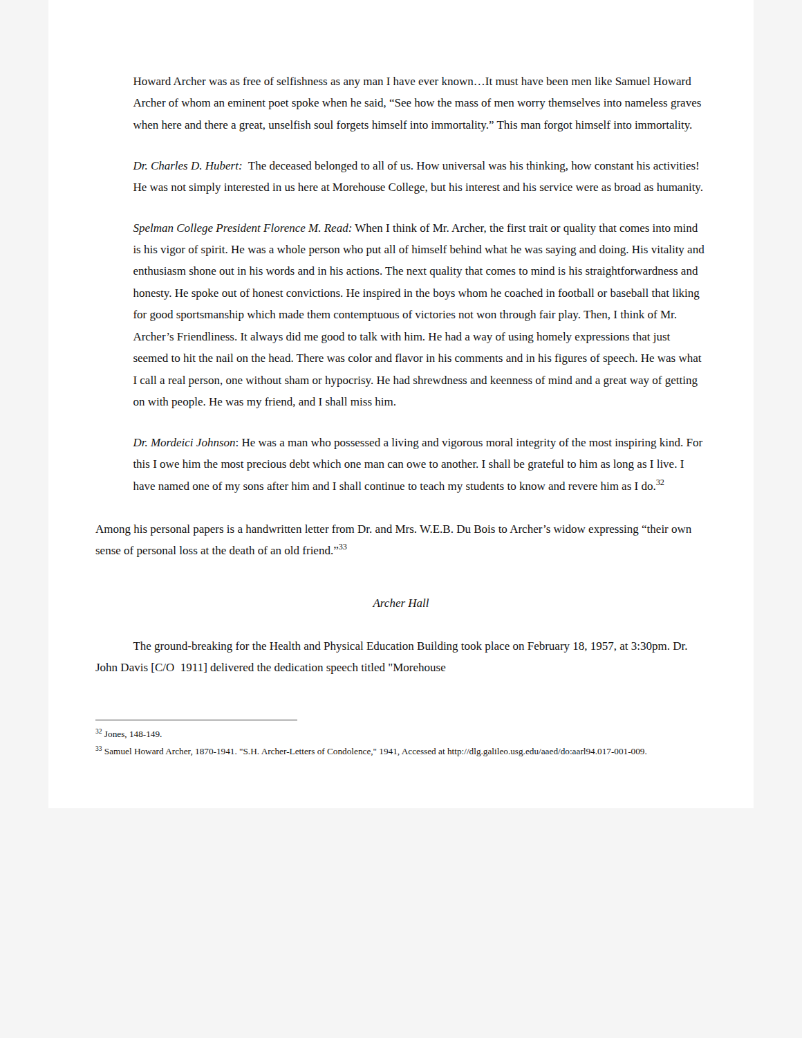Howard Archer was as free of selfishness as any man I have ever known…It must have been men like Samuel Howard Archer of whom an eminent poet spoke when he said, “See how the mass of men worry themselves into nameless graves when here and there a great, unselfish soul forgets himself into immortality.” This man forgot himself into immortality.
Dr. Charles D. Hubert: The deceased belonged to all of us. How universal was his thinking, how constant his activities! He was not simply interested in us here at Morehouse College, but his interest and his service were as broad as humanity.
Spelman College President Florence M. Read: When I think of Mr. Archer, the first trait or quality that comes into mind is his vigor of spirit. He was a whole person who put all of himself behind what he was saying and doing. His vitality and enthusiasm shone out in his words and in his actions. The next quality that comes to mind is his straightforwardness and honesty. He spoke out of honest convictions. He inspired in the boys whom he coached in football or baseball that liking for good sportsmanship which made them contemptuous of victories not won through fair play. Then, I think of Mr. Archer’s Friendliness. It always did me good to talk with him. He had a way of using homely expressions that just seemed to hit the nail on the head. There was color and flavor in his comments and in his figures of speech. He was what I call a real person, one without sham or hypocrisy. He had shrewdness and keenness of mind and a great way of getting on with people. He was my friend, and I shall miss him.
Dr. Mordeici Johnson: He was a man who possessed a living and vigorous moral integrity of the most inspiring kind. For this I owe him the most precious debt which one man can owe to another. I shall be grateful to him as long as I live. I have named one of my sons after him and I shall continue to teach my students to know and revere him as I do.32
Among his personal papers is a handwritten letter from Dr. and Mrs. W.E.B. Du Bois to Archer’s widow expressing “their own sense of personal loss at the death of an old friend.”33
Archer Hall
The ground-breaking for the Health and Physical Education Building took place on February 18, 1957, at 3:30pm. Dr. John Davis [C/O 1911] delivered the dedication speech titled "Morehouse
32 Jones, 148-149.
33 Samuel Howard Archer, 1870-1941. "S.H. Archer-Letters of Condolence," 1941, Accessed at http://dlg.galileo.usg.edu/aaed/do:aarl94.017-001-009.